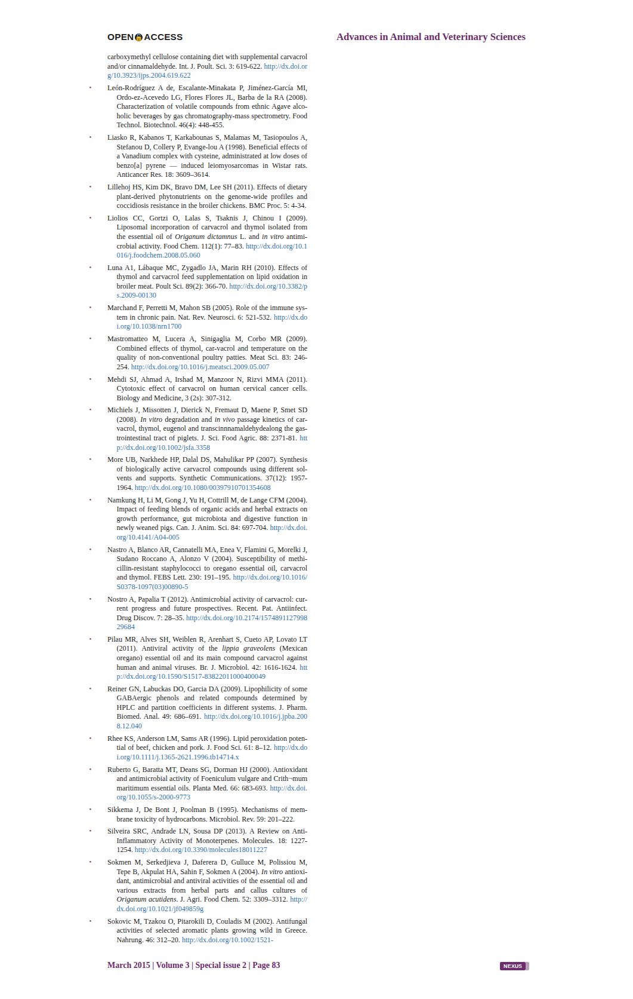OPEN 🔓ACCESS
Advances in Animal and Veterinary Sciences
carboxymethyl cellulose containing diet with supplemental carvacrol and/or cinnamaldehyde. Int. J. Poult. Sci. 3: 619-622. http://dx.doi.org/10.3923/ijps.2004.619.622
León-Rodríguez A de, Escalante-Minakata P, Jiménez-García MI, Ordo-ez-Acevedo LG, Flores Flores JL, Barba de la RA (2008). Characterization of volatile compounds from ethnic Agave alcoholic beverages by gas chromatography-mass spectrometry. Food Technol. Biotechnol. 46(4): 448-455.
Liasko R, Kabanos T, Karkabounas S, Malamas M, Tasiopoulos A, Stefanou D, Collery P, Evange-lou A (1998). Beneficial effects of a Vanadium complex with cysteine, administrated at low doses of benzo[a] pyrene — induced leiomyosarcomas in Wistar rats. Anticancer Res. 18: 3609–3614.
Lillehoj HS, Kim DK, Bravo DM, Lee SH (2011). Effects of dietary plant-derived phytonutrients on the genome-wide profiles and coccidiosis resistance in the broiler chickens. BMC Proc. 5: 4-34.
Liolios CC, Gortzi O, Lalas S, Tsaknis J, Chinou I (2009). Liposomal incorporation of carvacrol and thymol isolated from the essential oil of Origanum dictamnus L. and in vitro antimicrobial activity. Food Chem. 112(1): 77–83. http://dx.doi.org/10.1016/j.foodchem.2008.05.060
Luna A1, Lábaque MC, Zygadlo JA, Marin RH (2010). Effects of thymol and carvacrol feed supplementation on lipid oxidation in broiler meat. Poult Sci. 89(2): 366-70. http://dx.doi.org/10.3382/ps.2009-00130
Marchand F, Perretti M, Mahon SB (2005). Role of the immune system in chronic pain. Nat. Rev. Neurosci. 6: 521-532. http://dx.doi.org/10.1038/nrn1700
Mastromatteo M, Lucera A, Sinigaglia M, Corbo MR (2009). Combined effects of thymol, car-vacrol and temperature on the quality of non-conventional poultry patties. Meat Sci. 83: 246-254. http://dx.doi.org/10.1016/j.meatsci.2009.05.007
Mehdi SJ, Ahmad A, Irshad M, Manzoor N, Rizvi MMA (2011). Cytotoxic effect of carvacrol on human cervical cancer cells. Biology and Medicine, 3 (2s): 307-312.
Michiels J, Missotten J, Dierick N, Fremaut D, Maene P, Smet SD (2008). In vitro degradation and in vivo passage kinetics of carvacrol, thymol, eugenol and transcinnnamaldehydealong the gas-trointestinal tract of piglets. J. Sci. Food Agric. 88: 2371-81. http://dx.doi.org/10.1002/jsfa.3358
More UB, Narkhede HP, Dalal DS, Mahulikar PP (2007). Synthesis of biologically active carvacrol compounds using different solvents and supports. Synthetic Communications. 37(12): 1957-1964. http://dx.doi.org/10.1080/00397910701354608
Namkung H, Li M, Gong J, Yu H, Cottrill M, de Lange CFM (2004). Impact of feeding blends of organic acids and herbal extracts on growth performance, gut microbiota and digestive function in newly weaned pigs. Can. J. Anim. Sci. 84: 697-704. http://dx.doi.org/10.4141/A04-005
Nastro A, Blanco AR, Cannatelli MA, Enea V, Flamini G, Morelki J, Sudano Roccano A, Alonzo V (2004). Susceptibility of methicillin-resistant staphylococci to oregano essential oil, carvacrol and thymol. FEBS Lett. 230: 191–195. http://dx.doi.org/10.1016/S0378-1097(03)00890-5
Nostro A, Papalia T (2012). Antimicrobial activity of carvacrol: current progress and future prospectives. Recent. Pat. Antiinfect. Drug Discov. 7: 28–35. http://dx.doi.org/10.2174/157489112799829684
Pilau MR, Alves SH, Weiblen R, Arenhart S, Cueto AP, Lovato LT (2011). Antiviral activity of the lippia graveolens (Mexican oregano) essential oil and its main compound carvacrol against human and animal viruses. Br. J. Microbiol. 42: 1616-1624. http://dx.doi.org/10.1590/S1517-83822011000400049
Reiner GN, Labuckas DO, Garcia DA (2009). Lipophilicity of some GABAergic phenols and related compounds determined by HPLC and partition coefficients in different systems. J. Pharm. Biomed. Anal. 49: 686–691. http://dx.doi.org/10.1016/j.jpba.2008.12.040
Rhee KS, Anderson LM, Sams AR (1996). Lipid peroxidation potential of beef, chicken and pork. J. Food Sci. 61: 8–12. http://dx.doi.org/10.1111/j.1365-2621.1996.tb14714.x
Ruberto G, Baratta MT, Deans SG, Dorman HJ (2000). Antioxidant and antimicrobial activity of Foeniculum vulgare and Crith¬mum maritimum essential oils. Planta Med. 66: 683-693. http://dx.doi.org/10.1055/s-2000-9773
Sikkema J, De Bont J, Poolman B (1995). Mechanisms of membrane toxicity of hydrocarbons. Microbiol. Rev. 59: 201–222.
Silveira SRC, Andrade LN, Sousa DP (2013). A Review on Anti-Inflammatory Activity of Monoterpenes. Molecules. 18: 1227-1254. http://dx.doi.org/10.3390/molecules18011227
Sokmen M, Serkedjieva J, Daferera D, Gulluce M, Polissiou M, Tepe B, Akpulat HA, Sahin F, Sokmen A (2004). In vitro antioxidant, antimicrobial and antiviral activities of the essential oil and various extracts from herbal parts and callus cultures of Origanum acutidens. J. Agri. Food Chem. 52: 3309–3312. http://dx.doi.org/10.1021/jf049859g
Sokovic M, Tzakou O, Pitarokili D, Couladis M (2002). Antifungal activities of selected aromatic plants growing wild in Greece. Nahrung. 46: 312–20. http://dx.doi.org/10.1002/1521-
March 2015 | Volume 3 | Special issue 2 | Page 83
NEXUS